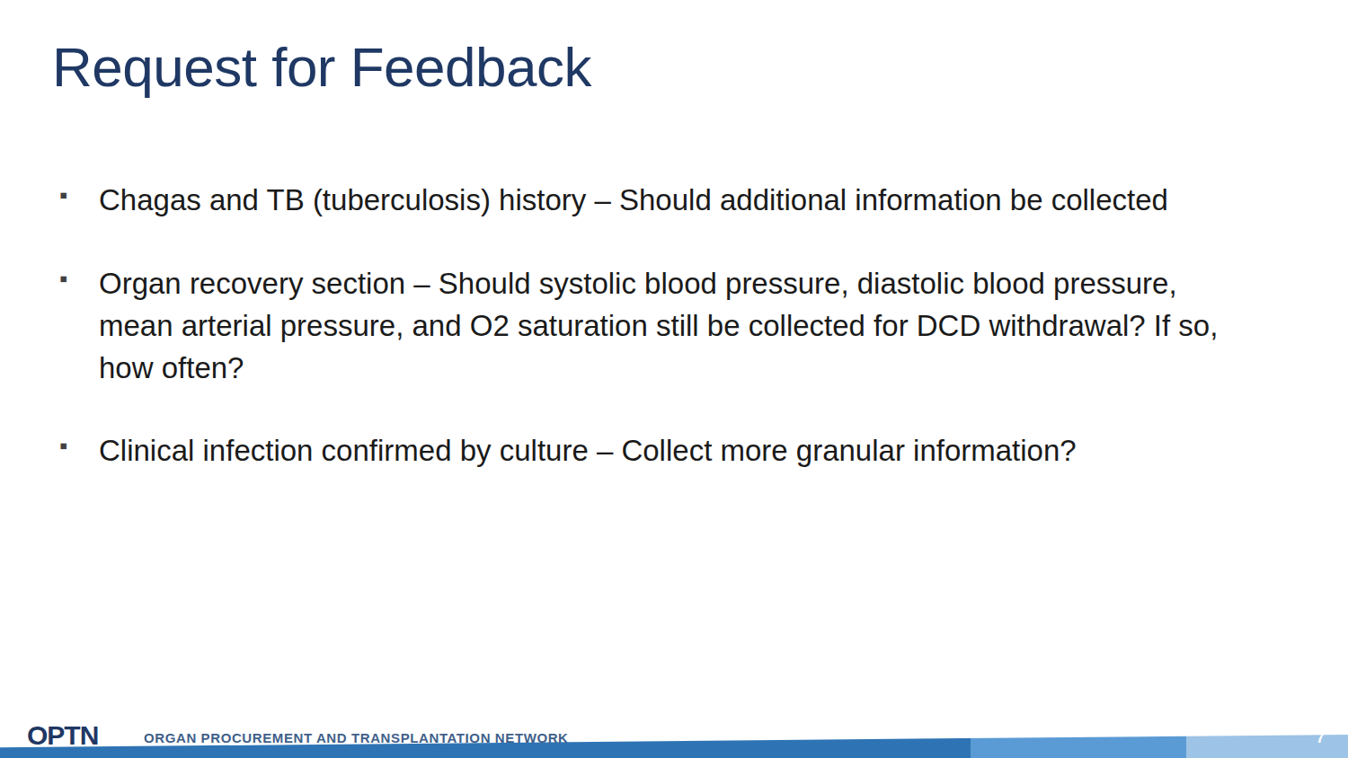Request for Feedback
Chagas and TB (tuberculosis) history – Should additional information be collected
Organ recovery section – Should systolic blood pressure, diastolic blood pressure, mean arterial pressure, and O2 saturation still be collected for DCD withdrawal? If so, how often?
Clinical infection confirmed by culture – Collect more granular information?
OPTN
Organ Procurement and Transplantation Network
7